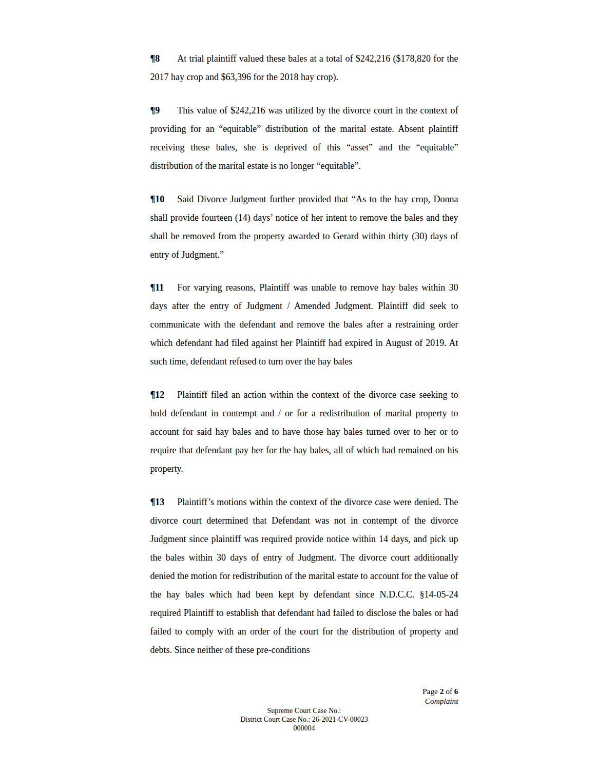¶8 At trial plaintiff valued these bales at a total of $242,216 ($178,820 for the 2017 hay crop and $63,396 for the 2018 hay crop).
¶9 This value of $242,216 was utilized by the divorce court in the context of providing for an “equitable” distribution of the marital estate. Absent plaintiff receiving these bales, she is deprived of this “asset” and the “equitable” distribution of the marital estate is no longer “equitable”.
¶10 Said Divorce Judgment further provided that “As to the hay crop, Donna shall provide fourteen (14) days’ notice of her intent to remove the bales and they shall be removed from the property awarded to Gerard within thirty (30) days of entry of Judgment.”
¶11 For varying reasons, Plaintiff was unable to remove hay bales within 30 days after the entry of Judgment / Amended Judgment. Plaintiff did seek to communicate with the defendant and remove the bales after a restraining order which defendant had filed against her Plaintiff had expired in August of 2019. At such time, defendant refused to turn over the hay bales
¶12 Plaintiff filed an action within the context of the divorce case seeking to hold defendant in contempt and / or for a redistribution of marital property to account for said hay bales and to have those hay bales turned over to her or to require that defendant pay her for the hay bales, all of which had remained on his property.
¶13 Plaintiff’s motions within the context of the divorce case were denied. The divorce court determined that Defendant was not in contempt of the divorce Judgment since plaintiff was required provide notice within 14 days, and pick up the bales within 30 days of entry of Judgment. The divorce court additionally denied the motion for redistribution of the marital estate to account for the value of the hay bales which had been kept by defendant since N.D.C.C. §14-05-24 required Plaintiff to establish that defendant had failed to disclose the bales or had failed to comply with an order of the court for the distribution of property and debts. Since neither of these pre-conditions
Page 2 of 6
Complaint
Supreme Court Case No.:
District Court Case No.: 26-2021-CV-00023
000004